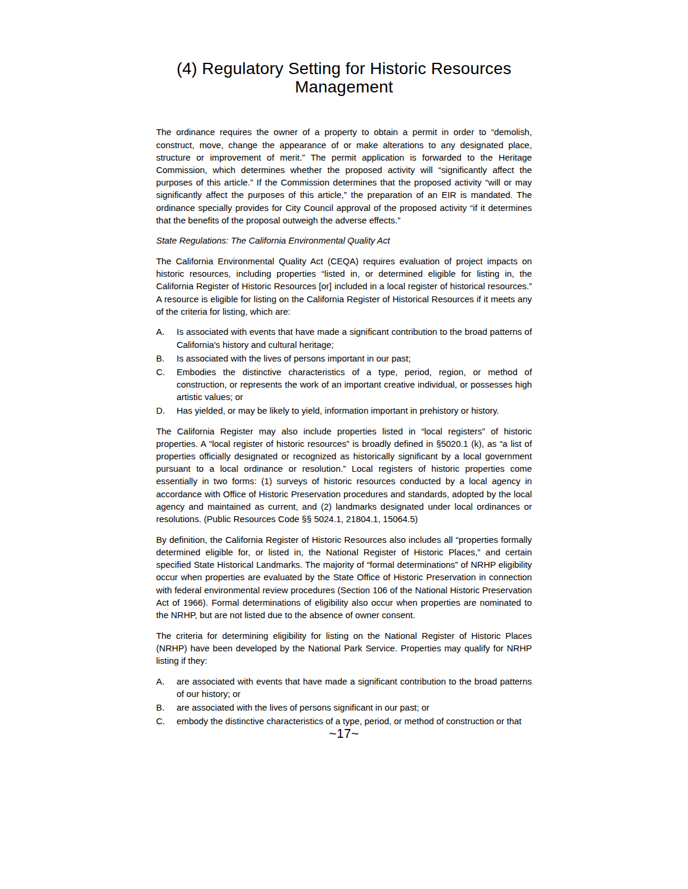(4) Regulatory Setting for Historic Resources Management
The ordinance requires the owner of a property to obtain a permit in order to “demolish, construct, move, change the appearance of or make alterations to any designated place, structure or improvement of merit.” The permit application is forwarded to the Heritage Commission, which determines whether the proposed activity will “significantly affect the purposes of this article.” If the Commission determines that the proposed activity “will or may significantly affect the purposes of this article,” the preparation of an EIR is mandated. The ordinance specially provides for City Council approval of the proposed activity “if it determines that the benefits of the proposal outweigh the adverse effects.”
State Regulations: The California Environmental Quality Act
The California Environmental Quality Act (CEQA) requires evaluation of project impacts on historic resources, including properties “listed in, or determined eligible for listing in, the California Register of Historic Resources [or] included in a local register of historical resources.” A resource is eligible for listing on the California Register of Historical Resources if it meets any of the criteria for listing, which are:
A. Is associated with events that have made a significant contribution to the broad patterns of California's history and cultural heritage;
B. Is associated with the lives of persons important in our past;
C. Embodies the distinctive characteristics of a type, period, region, or method of construction, or represents the work of an important creative individual, or possesses high artistic values; or
D. Has yielded, or may be likely to yield, information important in prehistory or history.
The California Register may also include properties listed in “local registers” of historic properties. A “local register of historic resources” is broadly defined in §5020.1 (k), as “a list of properties officially designated or recognized as historically significant by a local government pursuant to a local ordinance or resolution.” Local registers of historic properties come essentially in two forms: (1) surveys of historic resources conducted by a local agency in accordance with Office of Historic Preservation procedures and standards, adopted by the local agency and maintained as current, and (2) landmarks designated under local ordinances or resolutions. (Public Resources Code §§ 5024.1, 21804.1, 15064.5)
By definition, the California Register of Historic Resources also includes all “properties formally determined eligible for, or listed in, the National Register of Historic Places,” and certain specified State Historical Landmarks. The majority of “formal determinations” of NRHP eligibility occur when properties are evaluated by the State Office of Historic Preservation in connection with federal environmental review procedures (Section 106 of the National Historic Preservation Act of 1966). Formal determinations of eligibility also occur when properties are nominated to the NRHP, but are not listed due to the absence of owner consent.
The criteria for determining eligibility for listing on the National Register of Historic Places (NRHP) have been developed by the National Park Service. Properties may qualify for NRHP listing if they:
A. are associated with events that have made a significant contribution to the broad patterns of our history; or
B. are associated with the lives of persons significant in our past; or
C. embody the distinctive characteristics of a type, period, or method of construction or that
~17~